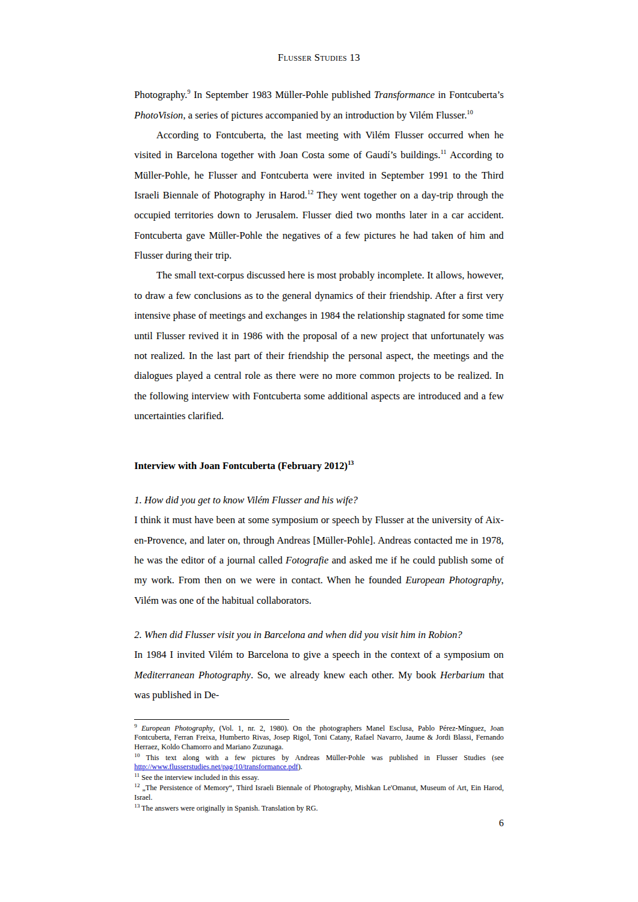Flusser Studies 13
Photography.9 In September 1983 Müller-Pohle published Transformance in Fontcuberta’s PhotoVision, a series of pictures accompanied by an introduction by Vilém Flusser.10
According to Fontcuberta, the last meeting with Vilém Flusser occurred when he visited in Barcelona together with Joan Costa some of Gaudí’s buildings.11 According to Müller-Pohle, he Flusser and Fontcuberta were invited in September 1991 to the Third Israeli Biennale of Photography in Harod.12 They went together on a day-trip through the occupied territories down to Jerusalem. Flusser died two months later in a car accident. Fontcuberta gave Müller-Pohle the negatives of a few pictures he had taken of him and Flusser during their trip.
The small text-corpus discussed here is most probably incomplete. It allows, however, to draw a few conclusions as to the general dynamics of their friendship. After a first very intensive phase of meetings and exchanges in 1984 the relationship stagnated for some time until Flusser revived it in 1986 with the proposal of a new project that unfortunately was not realized. In the last part of their friendship the personal aspect, the meetings and the dialogues played a central role as there were no more common projects to be realized. In the following interview with Fontcuberta some additional aspects are introduced and a few uncertainties clarified.
Interview with Joan Fontcuberta (February 2012)13
1. How did you get to know Vilém Flusser and his wife?
I think it must have been at some symposium or speech by Flusser at the university of Aix-en-Provence, and later on, through Andreas [Müller-Pohle]. Andreas contacted me in 1978, he was the editor of a journal called Fotografie and asked me if he could publish some of my work. From then on we were in contact. When he founded European Photography, Vilém was one of the habitual collaborators.
2. When did Flusser visit you in Barcelona and when did you visit him in Robion?
In 1984 I invited Vilém to Barcelona to give a speech in the context of a symposium on Mediterranean Photography. So, we already knew each other. My book Herbarium that was published in De-
9 European Photography, (Vol. 1, nr. 2, 1980). On the photographers Manel Esclusa, Pablo Pérez-Mínguez, Joan Fontcuberta, Ferran Freixa, Humberto Rivas, Josep Rigol, Toni Catany, Rafael Navarro, Jaume & Jordi Blassi, Fernando Herraez, Koldo Chamorro and Mariano Zuzunaga.
10 This text along with a few pictures by Andreas Müller-Pohle was published in Flusser Studies (see http://www.flusserstudies.net/pag/10/transformance.pdf).
11 See the interview included in this essay.
12 „The Persistence of Memory“, Third Israeli Biennale of Photography, Mishkan Le'Omanut, Museum of Art, Ein Harod, Israel.
13 The answers were originally in Spanish. Translation by RG.
6